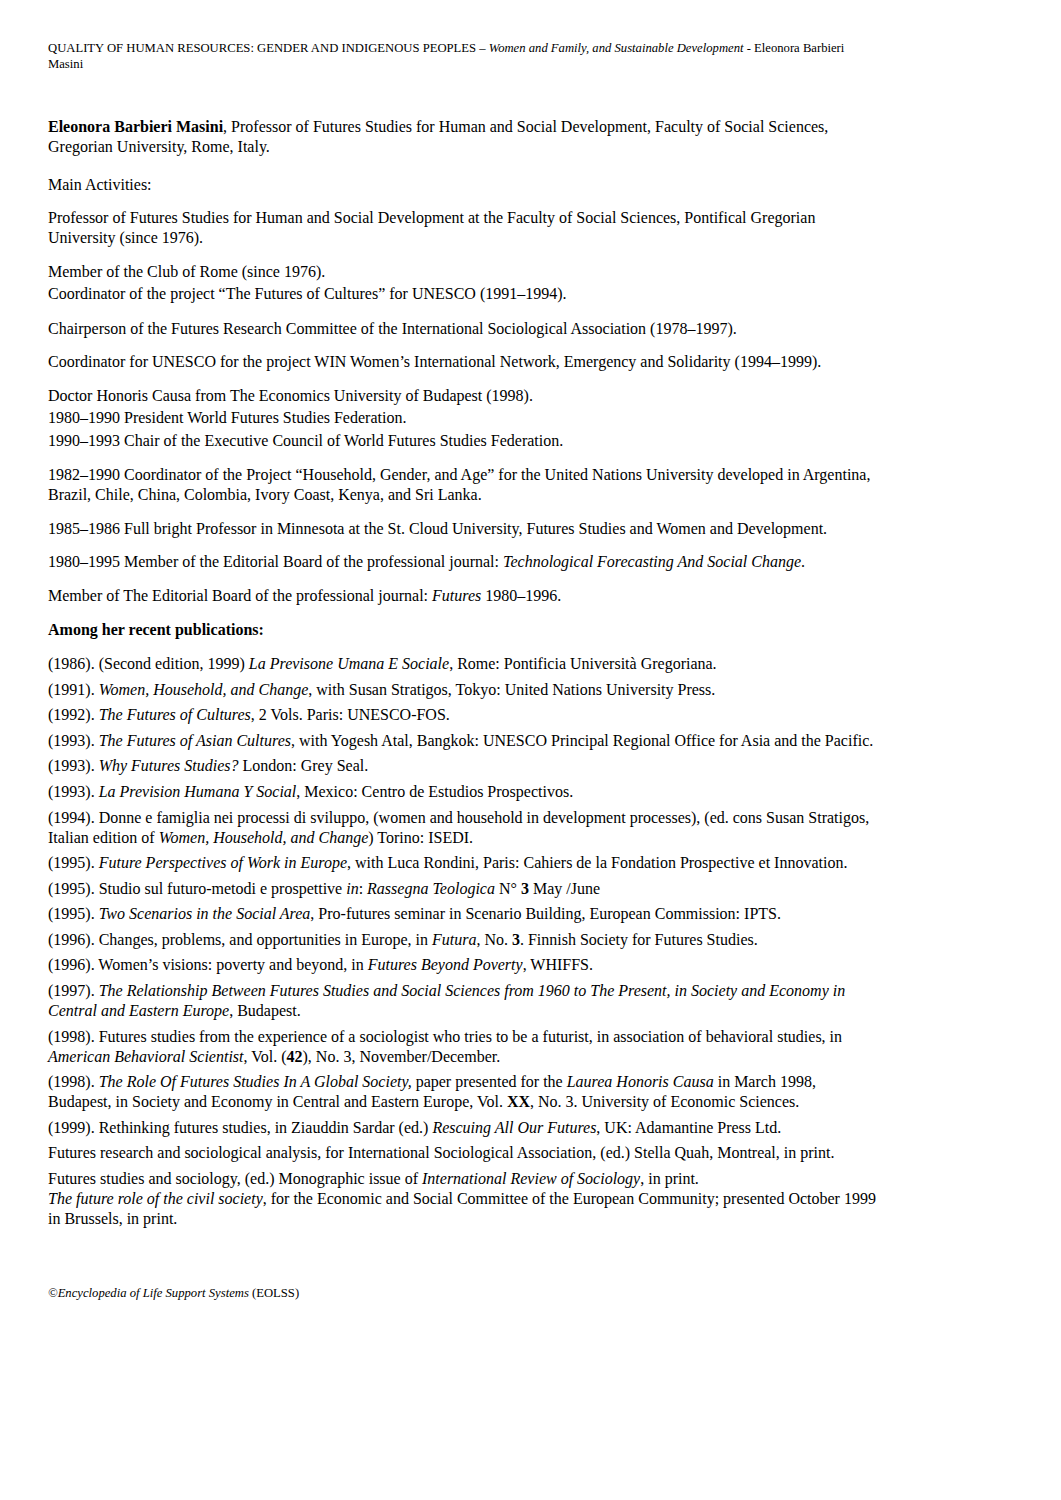QUALITY OF HUMAN RESOURCES: GENDER AND INDIGENOUS PEOPLES – Women and Family, and Sustainable Development - Eleonora Barbieri Masini
Eleonora Barbieri Masini, Professor of Futures Studies for Human and Social Development, Faculty of Social Sciences, Gregorian University, Rome, Italy.
Main Activities:
Professor of Futures Studies for Human and Social Development at the Faculty of Social Sciences, Pontifical Gregorian University (since 1976).
Member of the Club of Rome (since 1976).
Coordinator of the project “The Futures of Cultures” for UNESCO (1991–1994).
Chairperson of the Futures Research Committee of the International Sociological Association (1978–1997).
Coordinator for UNESCO for the project WIN Women’s International Network, Emergency and Solidarity (1994–1999).
Doctor Honoris Causa from The Economics University of Budapest (1998).
1980–1990 President World Futures Studies Federation.
1990–1993 Chair of the Executive Council of World Futures Studies Federation.
1982–1990 Coordinator of the Project “Household, Gender, and Age” for the United Nations University developed in Argentina, Brazil, Chile, China, Colombia, Ivory Coast, Kenya, and Sri Lanka.
1985–1986 Full bright Professor in Minnesota at the St. Cloud University, Futures Studies and Women and Development.
1980–1995 Member of the Editorial Board of the professional journal: Technological Forecasting And Social Change.
Member of The Editorial Board of the professional journal: Futures 1980–1996.
Among her recent publications:
(1986). (Second edition, 1999) La Previsone Umana E Sociale, Rome: Pontificia Università Gregoriana.
(1991). Women, Household, and Change, with Susan Stratigos, Tokyo: United Nations University Press.
(1992). The Futures of Cultures, 2 Vols. Paris: UNESCO-FOS.
(1993). The Futures of Asian Cultures, with Yogesh Atal, Bangkok: UNESCO Principal Regional Office for Asia and the Pacific.
(1993). Why Futures Studies? London: Grey Seal.
(1993). La Prevision Humana Y Social, Mexico: Centro de Estudios Prospectivos.
(1994). Donne e famiglia nei processi di sviluppo, (women and household in development processes), (ed. cons Susan Stratigos, Italian edition of Women, Household, and Change) Torino: ISEDI.
(1995). Future Perspectives of Work in Europe, with Luca Rondini, Paris: Cahiers de la Fondation Prospective et Innovation.
(1995). Studio sul futuro-metodi e prospettive in: Rassegna Teologica N° 3 May /June
(1995). Two Scenarios in the Social Area, Pro-futures seminar in Scenario Building, European Commission: IPTS.
(1996). Changes, problems, and opportunities in Europe, in Futura, No. 3. Finnish Society for Futures Studies.
(1996). Women’s visions: poverty and beyond, in Futures Beyond Poverty, WHIFFS.
(1997). The Relationship Between Futures Studies and Social Sciences from 1960 to The Present, in Society and Economy in Central and Eastern Europe, Budapest.
(1998). Futures studies from the experience of a sociologist who tries to be a futurist, in association of behavioral studies, in American Behavioral Scientist, Vol. (42), No. 3, November/December.
(1998). The Role Of Futures Studies In A Global Society, paper presented for the Laurea Honoris Causa in March 1998, Budapest, in Society and Economy in Central and Eastern Europe, Vol. XX, No. 3. University of Economic Sciences.
(1999). Rethinking futures studies, in Ziauddin Sardar (ed.) Rescuing All Our Futures, UK: Adamantine Press Ltd.
Futures research and sociological analysis, for International Sociological Association, (ed.) Stella Quah, Montreal, in print.
Futures studies and sociology, (ed.) Monographic issue of International Review of Sociology, in print.
The future role of the civil society, for the Economic and Social Committee of the European Community; presented October 1999 in Brussels, in print.
©Encyclopedia of Life Support Systems (EOLSS)